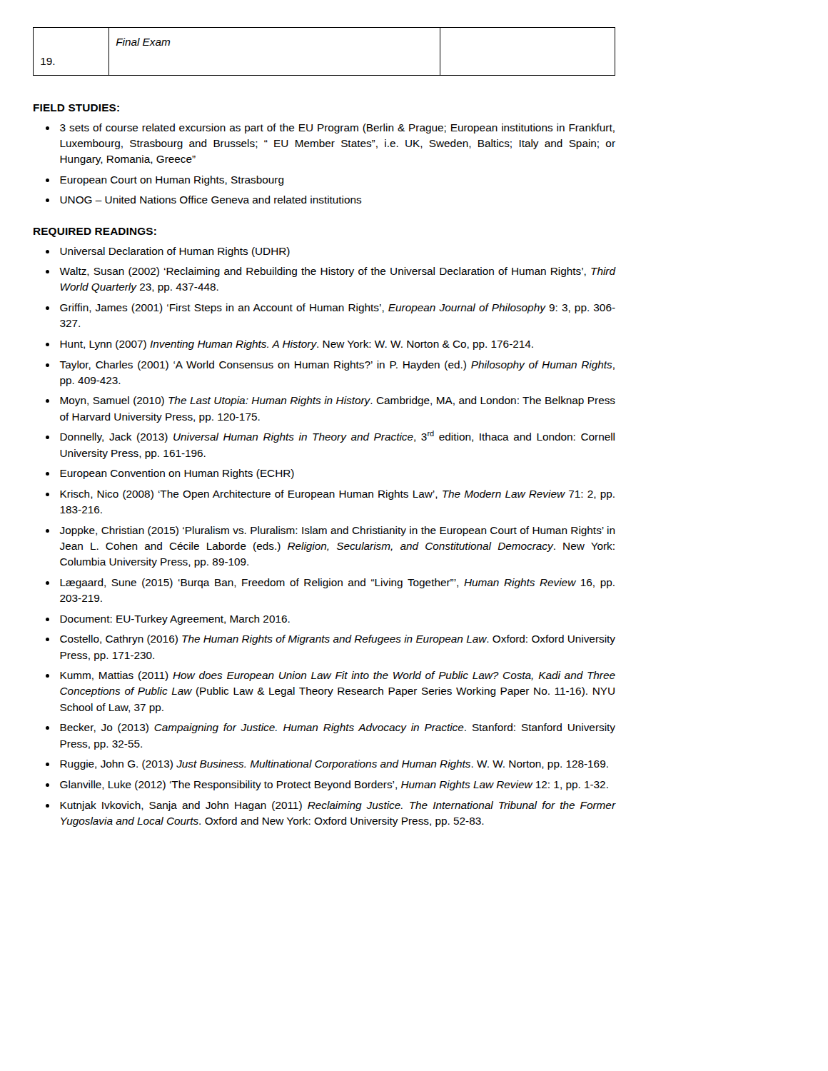| 19. | Final Exam | |
FIELD STUDIES:
3 sets of course related excursion as part of the EU Program (Berlin & Prague; European institutions in Frankfurt, Luxembourg, Strasbourg and Brussels; “ EU Member States”, i.e. UK, Sweden, Baltics; Italy and Spain; or Hungary, Romania, Greece”
European Court on Human Rights, Strasbourg
UNOG – United Nations Office Geneva and related institutions
REQUIRED READINGS:
Universal Declaration of Human Rights (UDHR)
Waltz, Susan (2002) ‘Reclaiming and Rebuilding the History of the Universal Declaration of Human Rights’, Third World Quarterly 23, pp. 437-448.
Griffin, James (2001) ‘First Steps in an Account of Human Rights’, European Journal of Philosophy 9: 3, pp. 306-327.
Hunt, Lynn (2007) Inventing Human Rights. A History. New York: W. W. Norton & Co, pp. 176-214.
Taylor, Charles (2001) ‘A World Consensus on Human Rights?’ in P. Hayden (ed.) Philosophy of Human Rights, pp. 409-423.
Moyn, Samuel (2010) The Last Utopia: Human Rights in History. Cambridge, MA, and London: The Belknap Press of Harvard University Press, pp. 120-175.
Donnelly, Jack (2013) Universal Human Rights in Theory and Practice, 3rd edition, Ithaca and London: Cornell University Press, pp. 161-196.
European Convention on Human Rights (ECHR)
Krisch, Nico (2008) ‘The Open Architecture of European Human Rights Law’, The Modern Law Review 71: 2, pp. 183-216.
Joppke, Christian (2015) ‘Pluralism vs. Pluralism: Islam and Christianity in the European Court of Human Rights’ in Jean L. Cohen and Cécile Laborde (eds.) Religion, Secularism, and Constitutional Democracy. New York: Columbia University Press, pp. 89-109.
Lægaard, Sune (2015) ‘Burqa Ban, Freedom of Religion and “Living Together”’, Human Rights Review 16, pp. 203-219.
Document: EU-Turkey Agreement, March 2016.
Costello, Cathryn (2016) The Human Rights of Migrants and Refugees in European Law. Oxford: Oxford University Press, pp. 171-230.
Kumm, Mattias (2011) How does European Union Law Fit into the World of Public Law? Costa, Kadi and Three Conceptions of Public Law (Public Law & Legal Theory Research Paper Series Working Paper No. 11-16). NYU School of Law, 37 pp.
Becker, Jo (2013) Campaigning for Justice. Human Rights Advocacy in Practice. Stanford: Stanford University Press, pp. 32-55.
Ruggie, John G. (2013) Just Business. Multinational Corporations and Human Rights. W. W. Norton, pp. 128-169.
Glanville, Luke (2012) ‘The Responsibility to Protect Beyond Borders’, Human Rights Law Review 12: 1, pp. 1-32.
Kutnjak Ivkovich, Sanja and John Hagan (2011) Reclaiming Justice. The International Tribunal for the Former Yugoslavia and Local Courts. Oxford and New York: Oxford University Press, pp. 52-83.